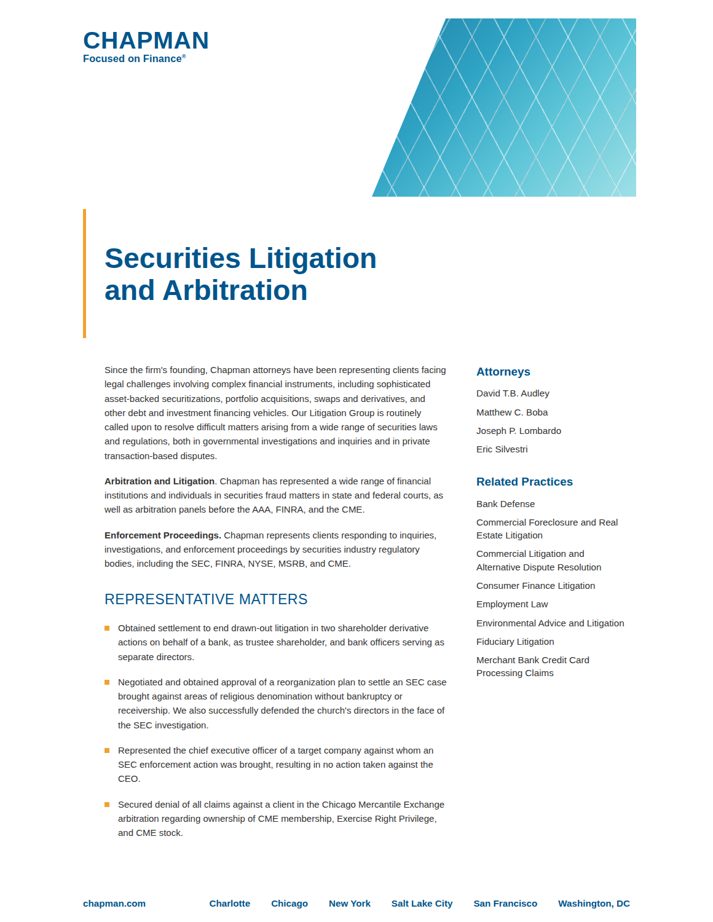CHAPMAN Focused on Finance®
Securities Litigation
and Arbitration
Since the firm's founding, Chapman attorneys have been representing clients facing legal challenges involving complex financial instruments, including sophisticated asset-backed securitizations, portfolio acquisitions, swaps and derivatives, and other debt and investment financing vehicles. Our Litigation Group is routinely called upon to resolve difficult matters arising from a wide range of securities laws and regulations, both in governmental investigations and inquiries and in private transaction-based disputes.
Arbitration and Litigation. Chapman has represented a wide range of financial institutions and individuals in securities fraud matters in state and federal courts, as well as arbitration panels before the AAA, FINRA, and the CME.
Enforcement Proceedings. Chapman represents clients responding to inquiries, investigations, and enforcement proceedings by securities industry regulatory bodies, including the SEC, FINRA, NYSE, MSRB, and CME.
Representative Matters
Obtained settlement to end drawn-out litigation in two shareholder derivative actions on behalf of a bank, as trustee shareholder, and bank officers serving as separate directors.
Negotiated and obtained approval of a reorganization plan to settle an SEC case brought against areas of religious denomination without bankruptcy or receivership. We also successfully defended the church's directors in the face of the SEC investigation.
Represented the chief executive officer of a target company against whom an SEC enforcement action was brought, resulting in no action taken against the CEO.
Secured denial of all claims against a client in the Chicago Mercantile Exchange arbitration regarding ownership of CME membership, Exercise Right Privilege, and CME stock.
Attorneys
David T.B. Audley
Matthew C. Boba
Joseph P. Lombardo
Eric Silvestri
Related Practices
Bank Defense
Commercial Foreclosure and Real Estate Litigation
Commercial Litigation and Alternative Dispute Resolution
Consumer Finance Litigation
Employment Law
Environmental Advice and Litigation
Fiduciary Litigation
Merchant Bank Credit Card Processing Claims
chapman.com
Charlotte Chicago New York Salt Lake City San Francisco Washington, DC